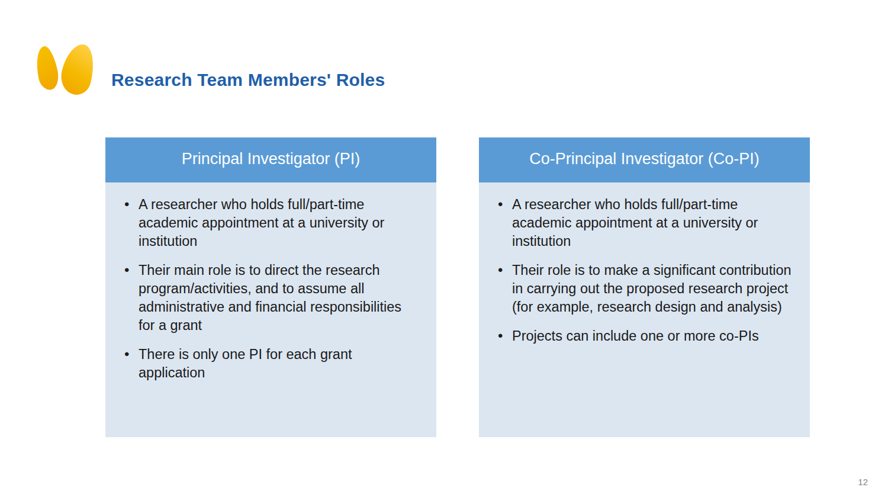Research Team Members' Roles
Principal Investigator (PI)
A researcher who holds full/part-time academic appointment at a university or institution
Their main role is to direct the research program/activities, and to assume all administrative and financial responsibilities for a grant
There is only one PI for each grant application
Co-Principal Investigator (Co-PI)
A researcher who holds full/part-time academic appointment at a university or institution
Their role is to make a significant contribution in carrying out the proposed research project (for example, research design and analysis)
Projects can include one or more co-PIs
12